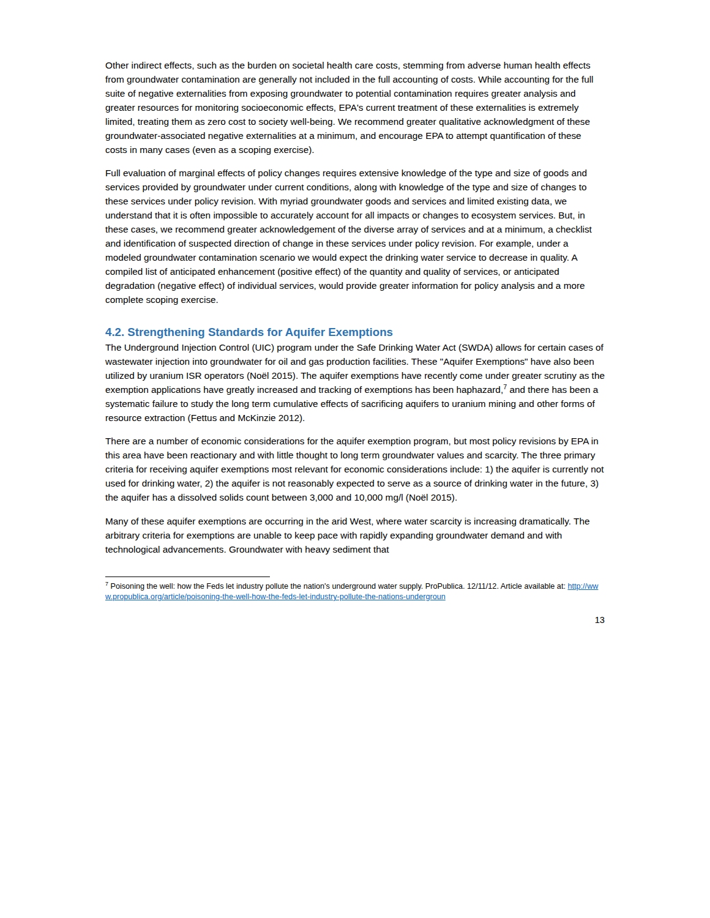Other indirect effects, such as the burden on societal health care costs, stemming from adverse human health effects from groundwater contamination are generally not included in the full accounting of costs. While accounting for the full suite of negative externalities from exposing groundwater to potential contamination requires greater analysis and greater resources for monitoring socioeconomic effects, EPA's current treatment of these externalities is extremely limited, treating them as zero cost to society well-being. We recommend greater qualitative acknowledgment of these groundwater-associated negative externalities at a minimum, and encourage EPA to attempt quantification of these costs in many cases (even as a scoping exercise).
Full evaluation of marginal effects of policy changes requires extensive knowledge of the type and size of goods and services provided by groundwater under current conditions, along with knowledge of the type and size of changes to these services under policy revision. With myriad groundwater goods and services and limited existing data, we understand that it is often impossible to accurately account for all impacts or changes to ecosystem services. But, in these cases, we recommend greater acknowledgement of the diverse array of services and at a minimum, a checklist and identification of suspected direction of change in these services under policy revision. For example, under a modeled groundwater contamination scenario we would expect the drinking water service to decrease in quality. A compiled list of anticipated enhancement (positive effect) of the quantity and quality of services, or anticipated degradation (negative effect) of individual services, would provide greater information for policy analysis and a more complete scoping exercise.
4.2. Strengthening Standards for Aquifer Exemptions
The Underground Injection Control (UIC) program under the Safe Drinking Water Act (SWDA) allows for certain cases of wastewater injection into groundwater for oil and gas production facilities. These "Aquifer Exemptions" have also been utilized by uranium ISR operators (Noël 2015). The aquifer exemptions have recently come under greater scrutiny as the exemption applications have greatly increased and tracking of exemptions has been haphazard,7 and there has been a systematic failure to study the long term cumulative effects of sacrificing aquifers to uranium mining and other forms of resource extraction (Fettus and McKinzie 2012).
There are a number of economic considerations for the aquifer exemption program, but most policy revisions by EPA in this area have been reactionary and with little thought to long term groundwater values and scarcity. The three primary criteria for receiving aquifer exemptions most relevant for economic considerations include: 1) the aquifer is currently not used for drinking water, 2) the aquifer is not reasonably expected to serve as a source of drinking water in the future, 3) the aquifer has a dissolved solids count between 3,000 and 10,000 mg/l (Noël 2015).
Many of these aquifer exemptions are occurring in the arid West, where water scarcity is increasing dramatically. The arbitrary criteria for exemptions are unable to keep pace with rapidly expanding groundwater demand and with technological advancements. Groundwater with heavy sediment that
7 Poisoning the well: how the Feds let industry pollute the nation's underground water supply. ProPublica. 12/11/12. Article available at: http://www.propublica.org/article/poisoning-the-well-how-the-feds-let-industry-pollute-the-nations-undergroun
13